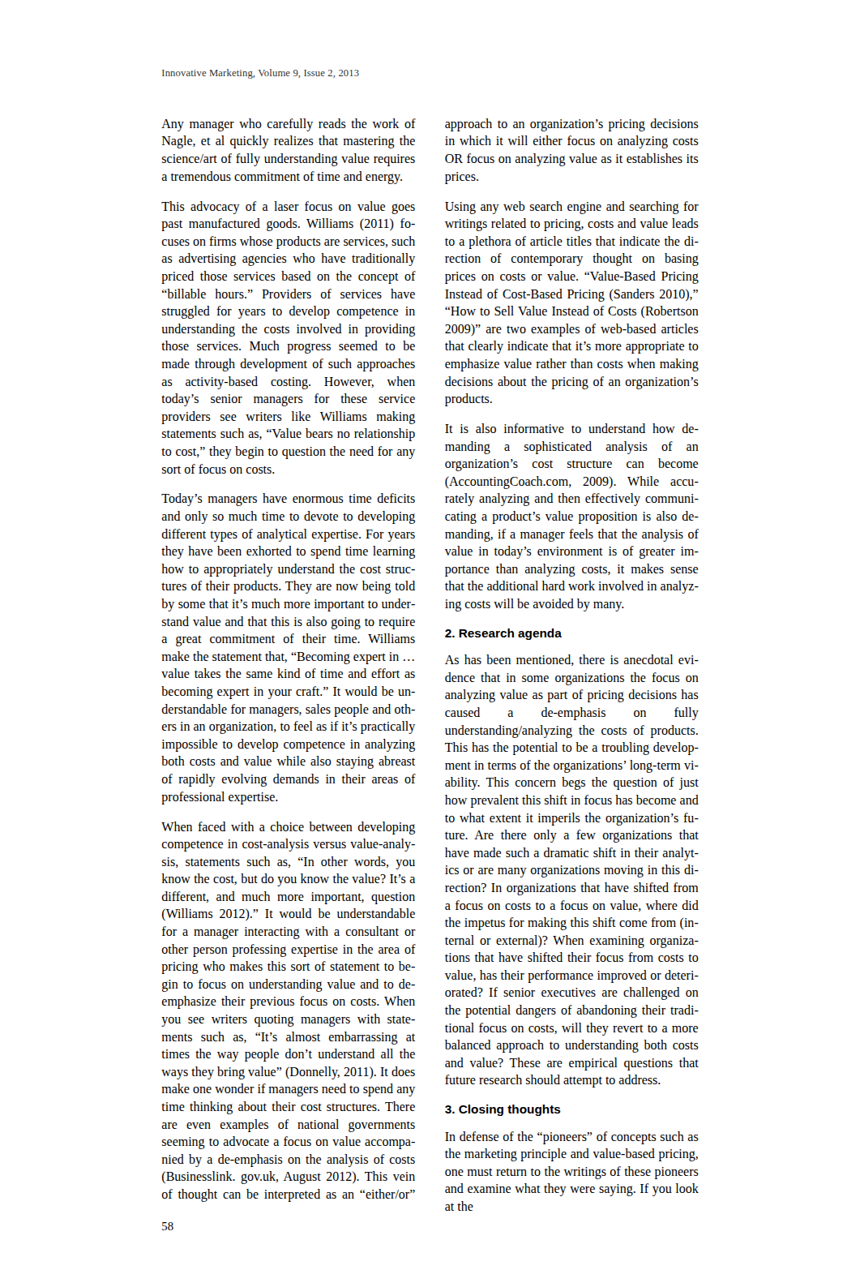Innovative Marketing, Volume 9, Issue 2, 2013
Any manager who carefully reads the work of Nagle, et al quickly realizes that mastering the science/art of fully understanding value requires a tremendous commitment of time and energy.
This advocacy of a laser focus on value goes past manufactured goods. Williams (2011) focuses on firms whose products are services, such as advertising agencies who have traditionally priced those services based on the concept of “billable hours.” Providers of services have struggled for years to develop competence in understanding the costs involved in providing those services. Much progress seemed to be made through development of such approaches as activity-based costing. However, when today’s senior managers for these service providers see writers like Williams making statements such as, “Value bears no relationship to cost,” they begin to question the need for any sort of focus on costs.
Today’s managers have enormous time deficits and only so much time to devote to developing different types of analytical expertise. For years they have been exhorted to spend time learning how to appropriately understand the cost structures of their products. They are now being told by some that it’s much more important to understand value and that this is also going to require a great commitment of their time. Williams make the statement that, “Becoming expert in … value takes the same kind of time and effort as becoming expert in your craft.” It would be understandable for managers, sales people and others in an organization, to feel as if it’s practically impossible to develop competence in analyzing both costs and value while also staying abreast of rapidly evolving demands in their areas of professional expertise.
When faced with a choice between developing competence in cost-analysis versus value-analysis, statements such as, “In other words, you know the cost, but do you know the value? It’s a different, and much more important, question (Williams 2012).” It would be understandable for a manager interacting with a consultant or other person professing expertise in the area of pricing who makes this sort of statement to begin to focus on understanding value and to de-emphasize their previous focus on costs. When you see writers quoting managers with statements such as, “It’s almost embarrassing at times the way people don’t understand all the ways they bring value” (Donnelly, 2011). It does make one wonder if managers need to spend any time thinking about their cost structures. There are even examples of national governments seeming to advocate a focus on value accompanied by a de-emphasis on the analysis of costs (Businesslink. gov.uk, August 2012). This vein of thought can be interpreted as an “either/or” approach to an organization’s pricing decisions in which it will either focus on analyzing costs OR focus on analyzing value as it establishes its prices.
Using any web search engine and searching for writings related to pricing, costs and value leads to a plethora of article titles that indicate the direction of contemporary thought on basing prices on costs or value. “Value-Based Pricing Instead of Cost-Based Pricing (Sanders 2010),” “How to Sell Value Instead of Costs (Robertson 2009)” are two examples of web-based articles that clearly indicate that it’s more appropriate to emphasize value rather than costs when making decisions about the pricing of an organization’s products.
It is also informative to understand how demanding a sophisticated analysis of an organization’s cost structure can become (AccountingCoach.com, 2009). While accurately analyzing and then effectively communicating a product’s value proposition is also demanding, if a manager feels that the analysis of value in today’s environment is of greater importance than analyzing costs, it makes sense that the additional hard work involved in analyzing costs will be avoided by many.
2. Research agenda
As has been mentioned, there is anecdotal evidence that in some organizations the focus on analyzing value as part of pricing decisions has caused a de-emphasis on fully understanding/analyzing the costs of products. This has the potential to be a troubling development in terms of the organizations’ long-term viability. This concern begs the question of just how prevalent this shift in focus has become and to what extent it imperils the organization’s future. Are there only a few organizations that have made such a dramatic shift in their analytics or are many organizations moving in this direction? In organizations that have shifted from a focus on costs to a focus on value, where did the impetus for making this shift come from (internal or external)? When examining organizations that have shifted their focus from costs to value, has their performance improved or deteriorated? If senior executives are challenged on the potential dangers of abandoning their traditional focus on costs, will they revert to a more balanced approach to understanding both costs and value? These are empirical questions that future research should attempt to address.
3. Closing thoughts
In defense of the “pioneers” of concepts such as the marketing principle and value-based pricing, one must return to the writings of these pioneers and examine what they were saying. If you look at the
58